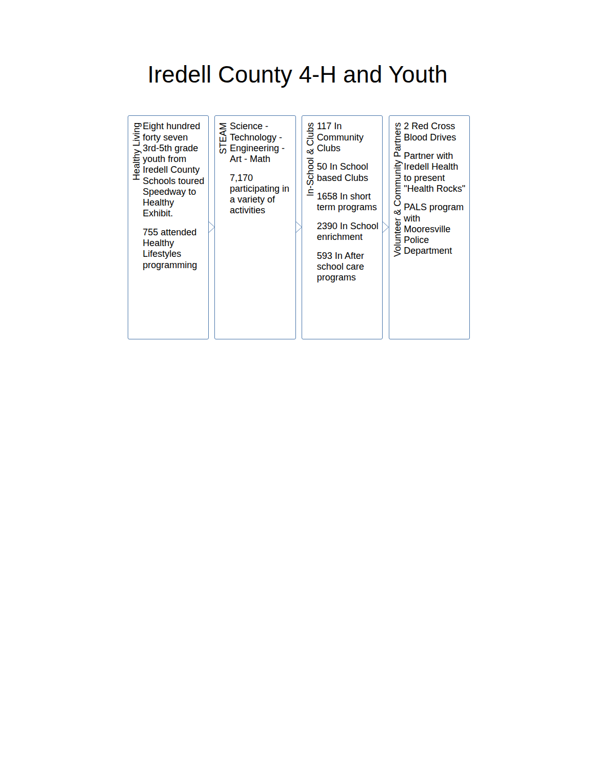Iredell County 4-H and Youth
Healthy Living
Eight hundred forty seven 3rd-5th grade youth from Iredell County Schools toured Speedway to Healthy Exhibit.
755 attended Healthy Lifestyles programming
STEAM
Science - Technology - Engineering - Art - Math
7,170 participating in a variety of activities
In-School & Clubs
117 In Community Clubs
50 In School based Clubs
1658 In short term programs
2390 In School enrichment
593 In After school care programs
Volunteer & Community Partners
2 Red Cross Blood Drives
Partner with Iredell Health to present "Health Rocks"
PALS program with Mooresville Police Department